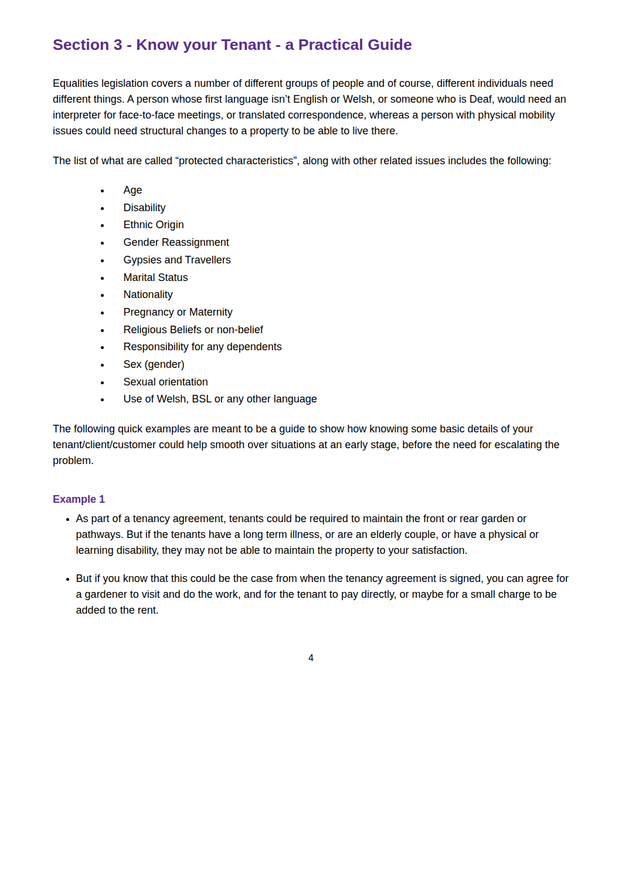Section 3 - Know your Tenant - a Practical Guide
Equalities legislation covers a number of different groups of people and of course, different individuals need different things. A person whose first language isn’t English or Welsh, or someone who is Deaf, would need an interpreter for face-to-face meetings, or translated correspondence, whereas a person with physical mobility issues could need structural changes to a property to be able to live there.
The list of what are called “protected characteristics”, along with other related issues includes the following:
Age
Disability
Ethnic Origin
Gender Reassignment
Gypsies and Travellers
Marital Status
Nationality
Pregnancy or Maternity
Religious Beliefs or non-belief
Responsibility for any dependents
Sex (gender)
Sexual orientation
Use of Welsh, BSL or any other language
The following quick examples are meant to be a guide to show how knowing some basic details of your tenant/client/customer could help smooth over situations at an early stage, before the need for escalating the problem.
Example 1
As part of a tenancy agreement, tenants could be required to maintain the front or rear garden or pathways. But if the tenants have a long term illness, or are an elderly couple, or have a physical or learning disability, they may not be able to maintain the property to your satisfaction.
But if you know that this could be the case from when the tenancy agreement is signed, you can agree for a gardener to visit and do the work, and for the tenant to pay directly, or maybe for a small charge to be added to the rent.
4